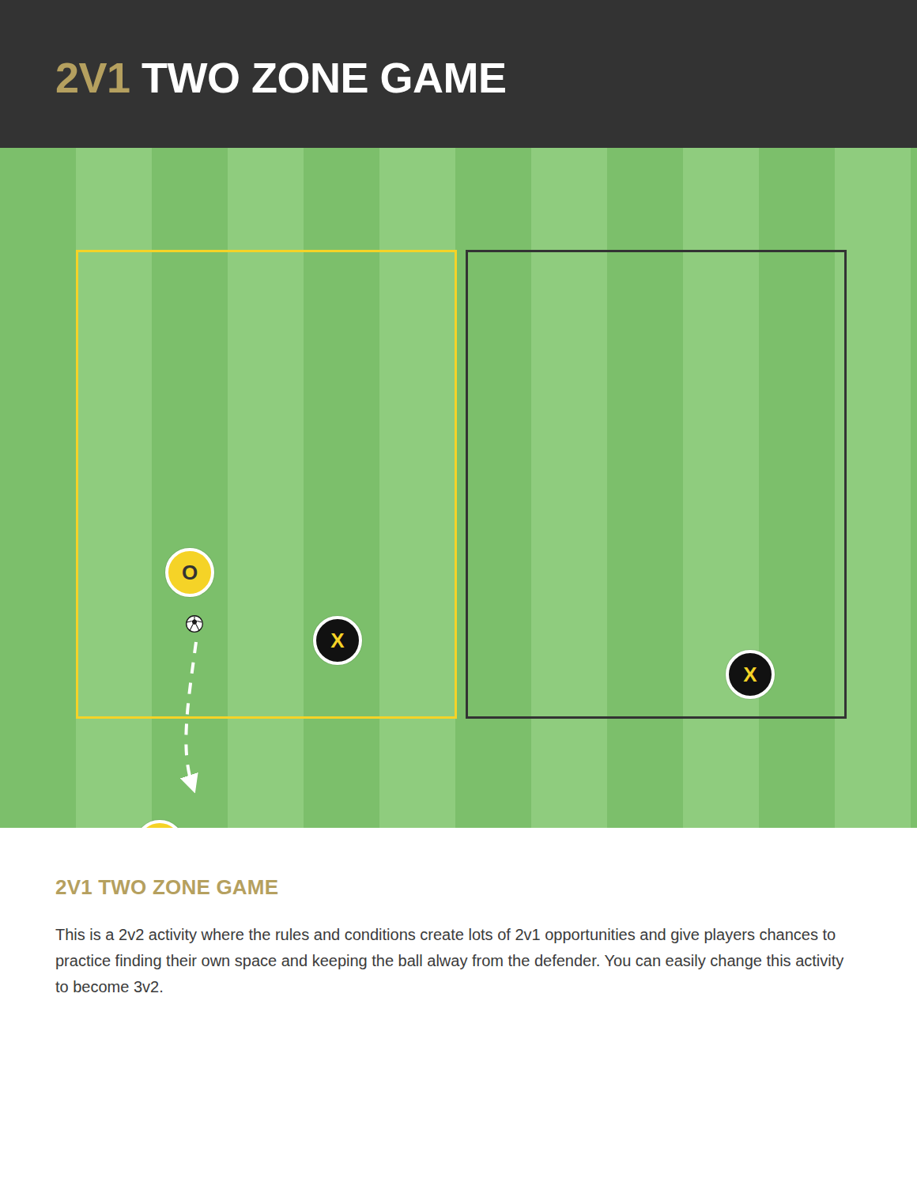2v1 Two Zone Game
O
O
X
X
2v1 Two Zone Game
This is a 2v2 activity where the rules and conditions create lots of 2v1 opportunities and give players chances to practice finding their own space and keeping the ball alway from the defender. You can easily change this activity to become 3v2.